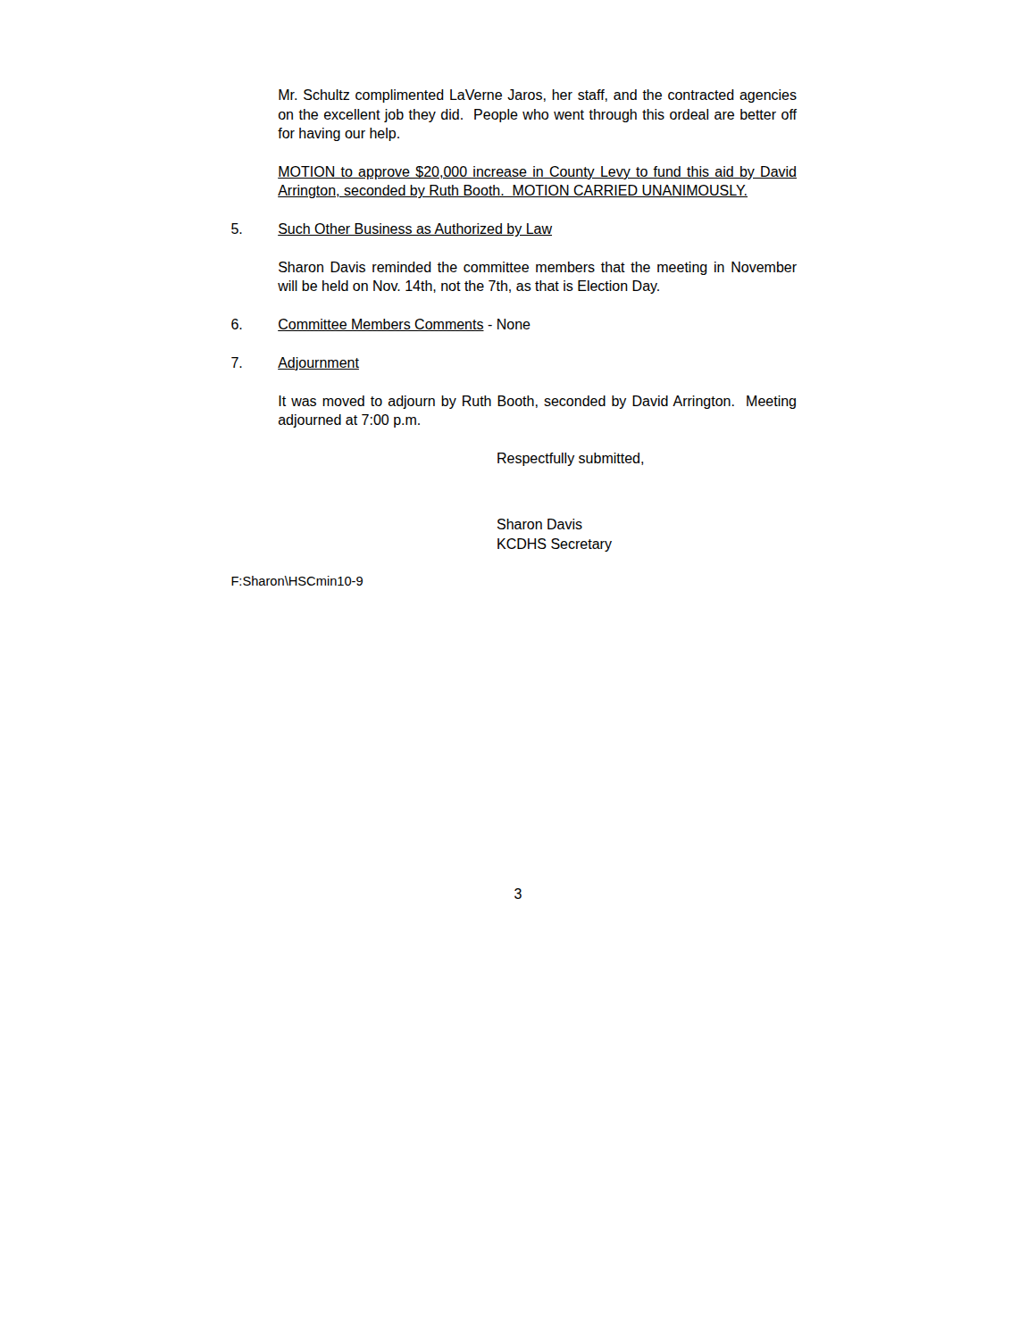Mr. Schultz complimented LaVerne Jaros, her staff, and the contracted agencies on the excellent job they did. People who went through this ordeal are better off for having our help.
MOTION to approve $20,000 increase in County Levy to fund this aid by David Arrington, seconded by Ruth Booth. MOTION CARRIED UNANIMOUSLY.
5.
Such Other Business as Authorized by Law
Sharon Davis reminded the committee members that the meeting in November will be held on Nov. 14th, not the 7th, as that is Election Day.
6.
Committee Members Comments - None
7.
Adjournment
It was moved to adjourn by Ruth Booth, seconded by David Arrington. Meeting adjourned at 7:00 p.m.
Respectfully submitted,
Sharon Davis
KCDHS Secretary
F:Sharon\HSCmin10-9
3